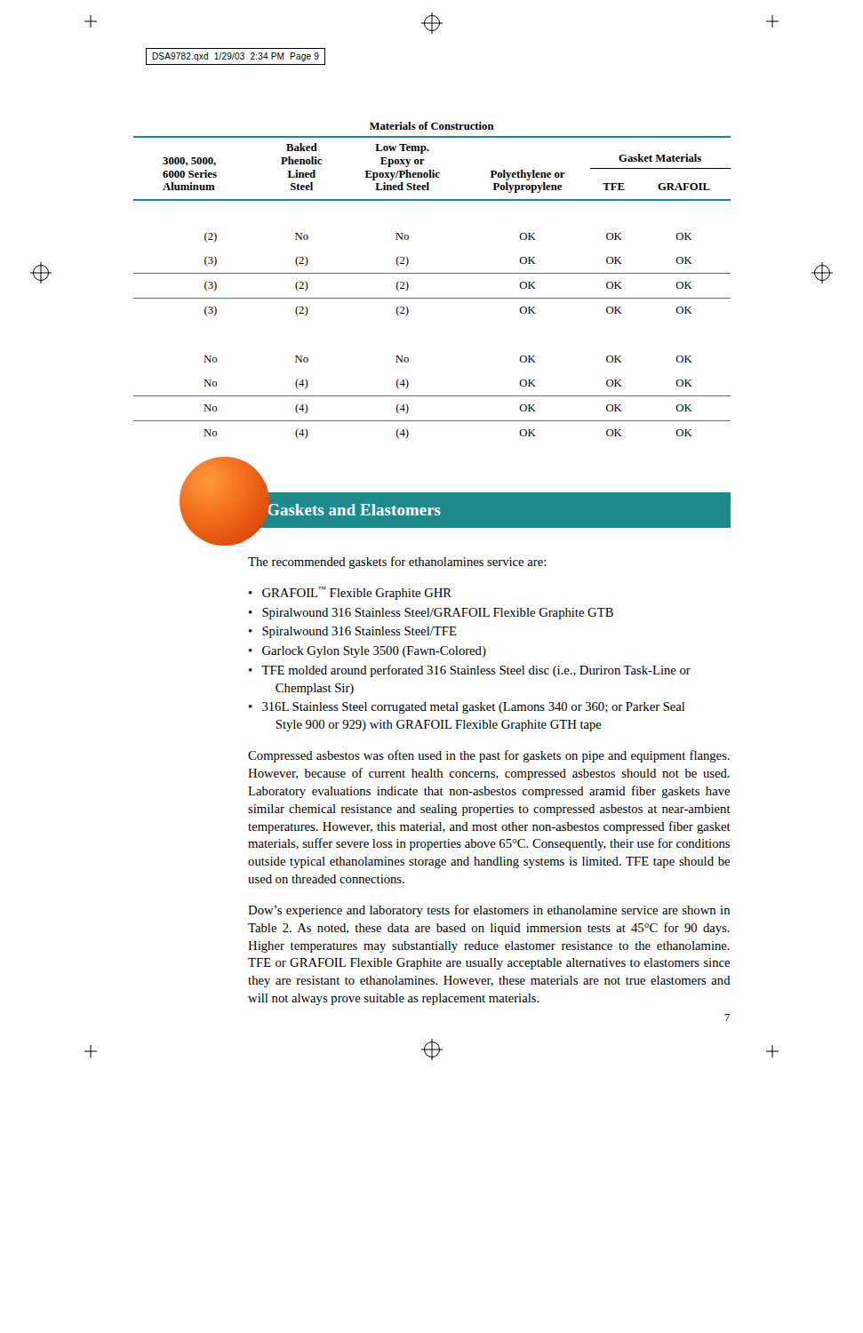DSA9782.qxd 1/29/03 2:34 PM Page 9
Materials of Construction
| 3000, 5000, 6000 Series Aluminum | Baked Phenolic Lined Steel | Low Temp. Epoxy or Epoxy/Phenolic Lined Steel | Polyethylene or Polypropylene | Gasket Materials |
| --- | --- | --- | --- | --- |
| TFE | GRAFOIL |
| (2) | No | No | OK | OK | OK |
| (3) | (2) | (2) | OK | OK | OK |
| (3) | (2) | (2) | OK | OK | OK |
| (3) | (2) | (2) | OK | OK | OK |
| No | No | No | OK | OK | OK |
| No | (4) | (4) | OK | OK | OK |
| No | (4) | (4) | OK | OK | OK |
| No | (4) | (4) | OK | OK | OK |
Gaskets and Elastomers
The recommended gaskets for ethanolamines service are:
GRAFOIL™ Flexible Graphite GHR
Spiralwound 316 Stainless Steel/GRAFOIL Flexible Graphite GTB
Spiralwound 316 Stainless Steel/TFE
Garlock Gylon Style 3500 (Fawn-Colored)
TFE molded around perforated 316 Stainless Steel disc (i.e., Duriron Task-Line orChemplast Sir)
316L Stainless Steel corrugated metal gasket (Lamons 340 or 360; or Parker SealStyle 900 or 929) with GRAFOIL Flexible Graphite GTH tape
Compressed asbestos was often used in the past for gaskets on pipe and equipment flanges. However, because of current health concerns, compressed asbestos should not be used. Laboratory evaluations indicate that non-asbestos compressed aramid fiber gaskets have similar chemical resistance and sealing properties to compressed asbestos at near-ambient temperatures. However, this material, and most other non-asbestos compressed fiber gasket materials, suffer severe loss in properties above 65°C. Consequently, their use for conditions outside typical ethanolamines storage and handling systems is limited. TFE tape should be used on threaded connections.
Dow’s experience and laboratory tests for elastomers in ethanolamine service are shown in Table 2. As noted, these data are based on liquid immersion tests at 45°C for 90 days. Higher temperatures may substantially reduce elastomer resistance to the ethanolamine. TFE or GRAFOIL Flexible Graphite are usually acceptable alternatives to elastomers since they are resistant to ethanolamines. However, these materials are not true elastomers and will not always prove suitable as replacement materials.
7